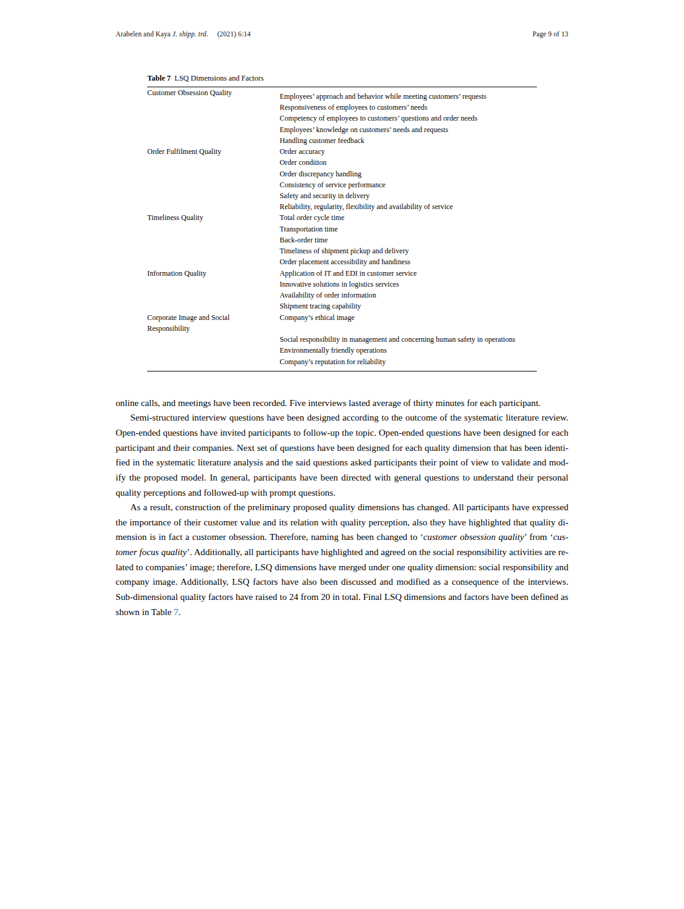Arabelen and Kaya J. shipp. trd. (2021) 6:14
Page 9 of 13
Table 7 LSQ Dimensions and Factors
| Customer Obsession Quality | Employees’ approach and behavior while meeting customers’ requests |
| | Responsiveness of employees to customers’ needs |
| | Competency of employees to customers’ questions and order needs |
| | Employees’ knowledge on customers’ needs and requests |
| | Handling customer feedback |
| Order Fulfilment Quality | Order accuracy |
| | Order condition |
| | Order discrepancy handling |
| | Consistency of service performance |
| | Safety and security in delivery |
| | Reliability, regularity, flexibility and availability of service |
| Timeliness Quality | Total order cycle time |
| | Transportation time |
| | Back-order time |
| | Timeliness of shipment pickup and delivery |
| | Order placement accessibility and handiness |
| Information Quality | Application of IT and EDI in customer service |
| | Innovative solutions in logistics services |
| | Availability of order information |
| | Shipment tracing capability |
| Corporate Image and Social Responsibility | Company’s ethical image |
| | Social responsibility in management and concerning human safety in operations |
| | Environmentally friendly operations |
| | Company’s reputation for reliability |
online calls, and meetings have been recorded. Five interviews lasted average of thirty minutes for each participant.
Semi-structured interview questions have been designed according to the outcome of the systematic literature review. Open-ended questions have invited participants to follow-up the topic. Open-ended questions have been designed for each participant and their companies. Next set of questions have been designed for each quality dimension that has been identified in the systematic literature analysis and the said questions asked participants their point of view to validate and modify the proposed model. In general, participants have been directed with general questions to understand their personal quality perceptions and followed-up with prompt questions.
As a result, construction of the preliminary proposed quality dimensions has changed. All participants have expressed the importance of their customer value and its relation with quality perception, also they have highlighted that quality dimension is in fact a customer obsession. Therefore, naming has been changed to ‘customer obsession quality’ from ‘customer focus quality’. Additionally, all participants have highlighted and agreed on the social responsibility activities are related to companies’ image; therefore, LSQ dimensions have merged under one quality dimension: social responsibility and company image. Additionally, LSQ factors have also been discussed and modified as a consequence of the interviews. Sub-dimensional quality factors have raised to 24 from 20 in total. Final LSQ dimensions and factors have been defined as shown in Table 7.